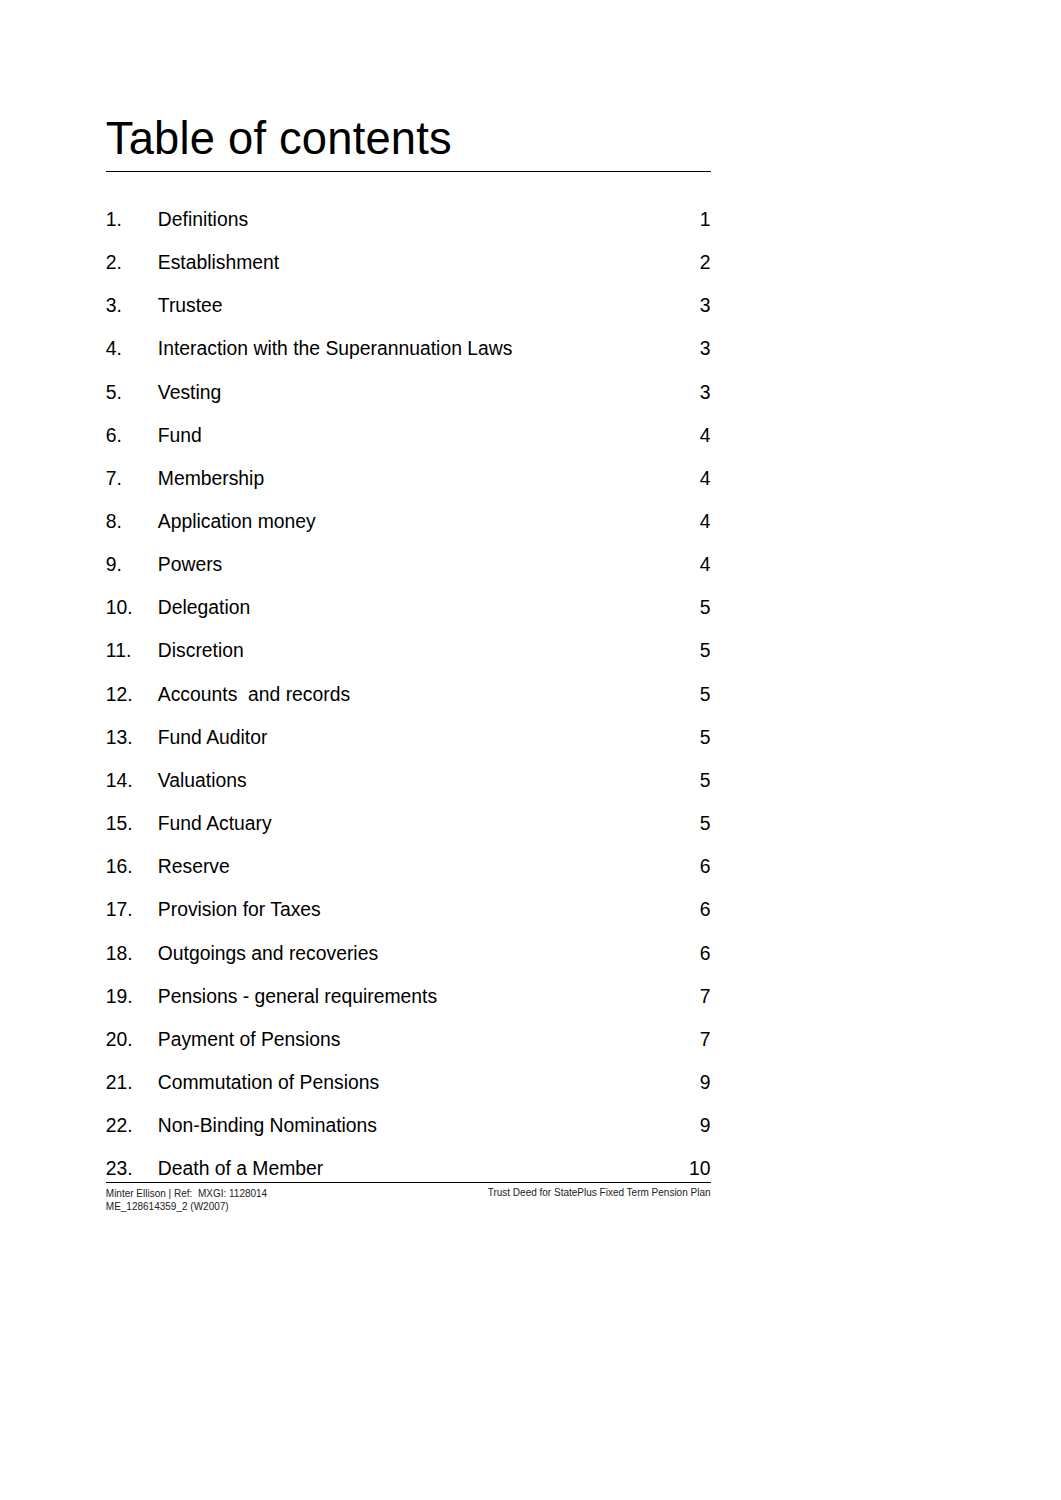Table of contents
| 1. | Definitions | 1 |
| 2. | Establishment | 2 |
| 3. | Trustee | 3 |
| 4. | Interaction with the Superannuation Laws | 3 |
| 5. | Vesting | 3 |
| 6. | Fund | 4 |
| 7. | Membership | 4 |
| 8. | Application money | 4 |
| 9. | Powers | 4 |
| 10. | Delegation | 5 |
| 11. | Discretion | 5 |
| 12. | Accounts and records | 5 |
| 13. | Fund Auditor | 5 |
| 14. | Valuations | 5 |
| 15. | Fund Actuary | 5 |
| 16. | Reserve | 6 |
| 17. | Provision for Taxes | 6 |
| 18. | Outgoings and recoveries | 6 |
| 19. | Pensions - general requirements | 7 |
| 20. | Payment of Pensions | 7 |
| 21. | Commutation of Pensions | 9 |
| 22. | Non-Binding Nominations | 9 |
| 23. | Death of a Member | 10 |
Minter Ellison | Ref: MXGI: 1128014
ME_128614359_2 (W2007)
Trust Deed for StatePlus Fixed Term Pension Plan